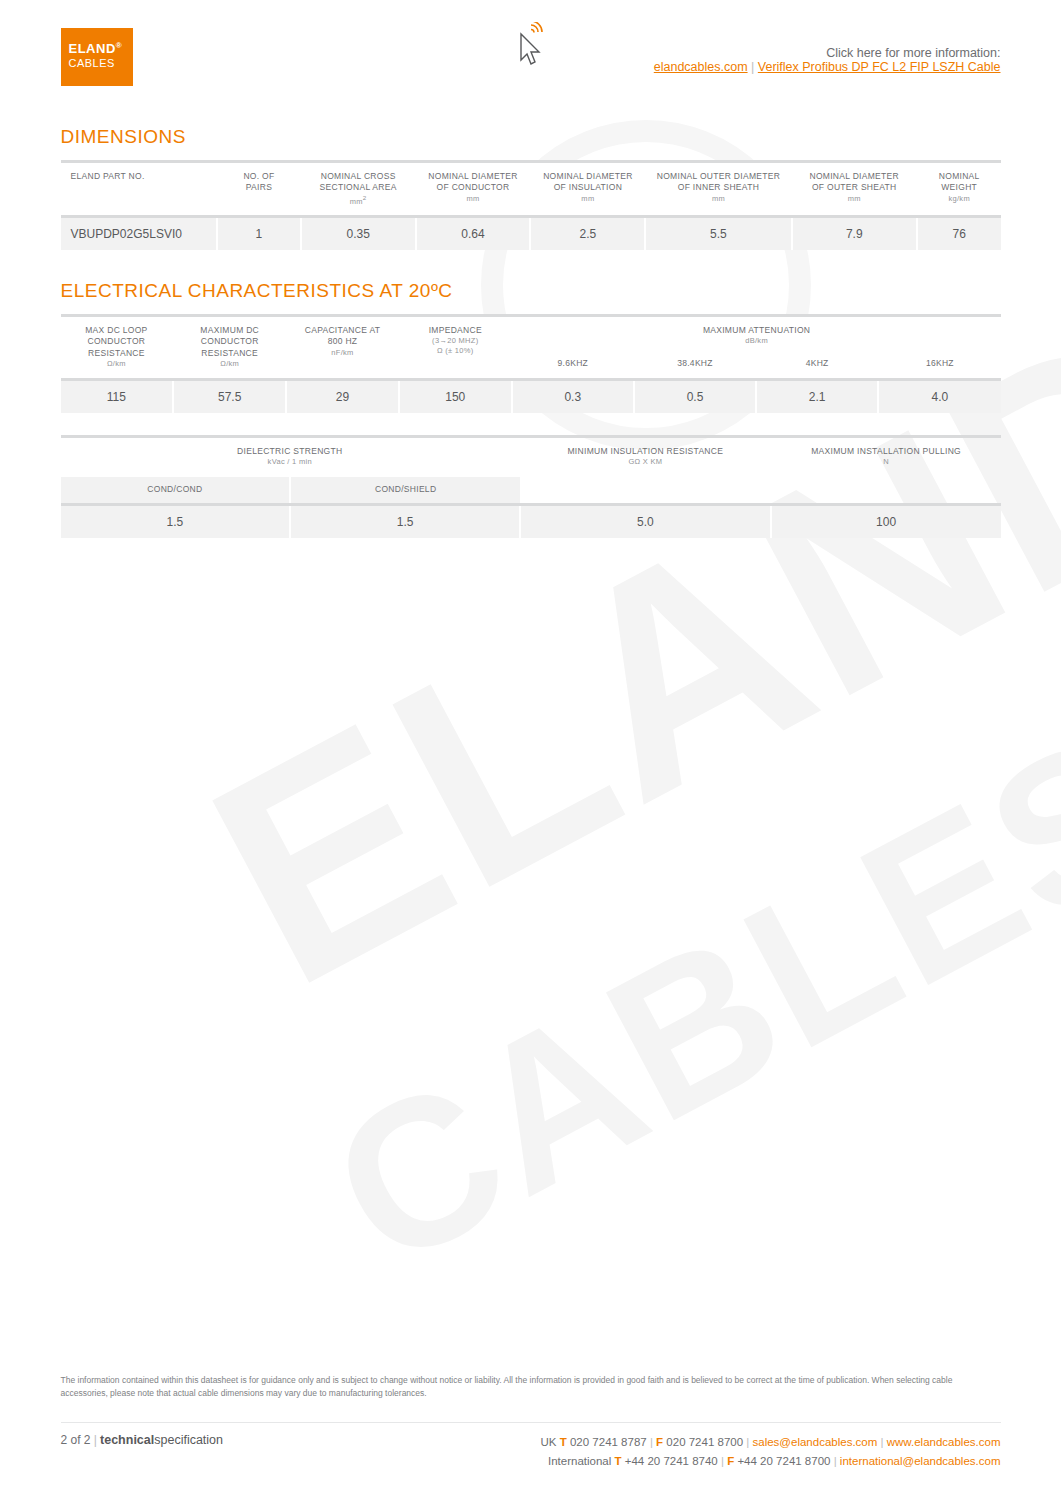ELAND CABLES
ELAND®CABLES
Click here for more information:
elandcables.com | Veriflex Profibus DP FC L2 FIP LSZH Cable
DIMENSIONS
| ELAND PART NO. | NO. OF PAIRS | NOMINAL CROSS SECTIONAL AREA mm 2 | NOMINAL DIAMETER OF CONDUCTOR mm | NOMINAL DIAMETER OF INSULATION mm | NOMINAL OUTER DIAMETER OF INNER SHEATH mm | NOMINAL DIAMETER OF OUTER SHEATH mm | NOMINAL WEIGHT kg/km |
| --- | --- | --- | --- | --- | --- | --- | --- |
| VBUPDP02G5LSVI0 | 1 | 0.35 | 0.64 | 2.5 | 5.5 | 7.9 | 76 |
ELECTRICAL CHARACTERISTICS AT 20ºC
| MAX DC LOOP CONDUCTOR RESISTANCE Ω/km | MAXIMUM DC CONDUCTOR RESISTANCE Ω/km | CAPACITANCE AT 800 HZ nF/km | IMPEDANCE (3→20 MHZ) Ω (± 10%) | MAXIMUM ATTENUATION dB/km |
| --- | --- | --- | --- | --- |
| 9.6kHz | 38.4kHz | 4kHz | 16kHz |
| 115 | 57.5 | 29 | 150 | 0.3 | 0.5 | 2.1 | 4.0 |
| DIELECTRIC STRENGTH kVac / 1 min | MINIMUM INSULATION RESISTANCE GΩ X KM | MAXIMUM INSTALLATION PULLING N |
| --- | --- | --- |
| Cond/Cond | Cond/Shield |
| 1.5 | 1.5 | 5.0 | 100 |
The information contained within this datasheet is for guidance only and is subject to change without notice or liability. All the information is provided in good faith and is believed to be correct at the time of publication. When selecting cable accessories, please note that actual cable dimensions may vary due to manufacturing tolerances.
2 of 2 | technicalspecification
UK T 020 7241 8787 | F 020 7241 8700 | sales@elandcables.com | www.elandcables.com
International T +44 20 7241 8740 | F +44 20 7241 8700 | international@elandcables.com